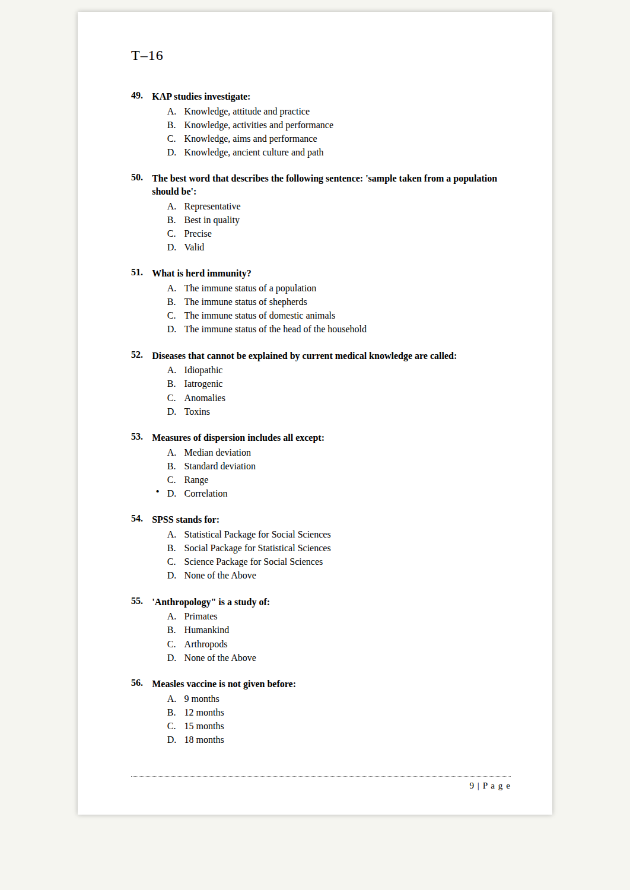T–16
49. KAP studies investigate:
A. Knowledge, attitude and practice
B. Knowledge, activities and performance
C. Knowledge, aims and performance
D. Knowledge, ancient culture and path
50. The best word that describes the following sentence: 'sample taken from a population should be':
A. Representative
B. Best in quality
C. Precise
D. Valid
51. What is herd immunity?
A. The immune status of a population
B. The immune status of shepherds
C. The immune status of domestic animals
D. The immune status of the head of the household
52. Diseases that cannot be explained by current medical knowledge are called:
A. Idiopathic
B. Iatrogenic
C. Anomalies
D. Toxins
53. Measures of dispersion includes all except:
A. Median deviation
B. Standard deviation
C. Range
•D. Correlation
54. SPSS stands for:
A. Statistical Package for Social Sciences
B. Social Package for Statistical Sciences
C. Science Package for Social Sciences
D. None of the Above
55. 'Anthropology" is a study of:
A. Primates
B. Humankind
C. Arthropods
D. None of the Above
56. Measles vaccine is not given before:
A. 9 months
B. 12 months
C. 15 months
D. 18 months
9 | P a g e